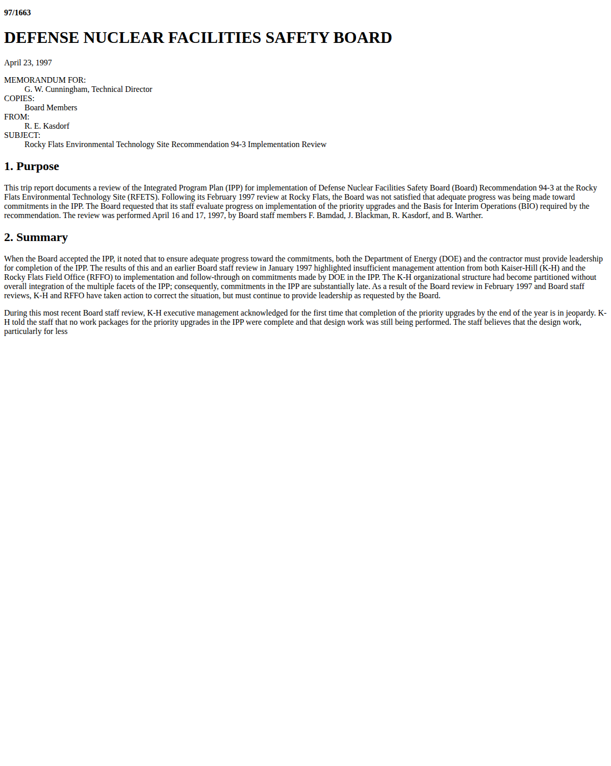97/1663
DEFENSE NUCLEAR FACILITIES SAFETY BOARD
April 23, 1997
MEMORANDUM FOR:
G. W. Cunningham, Technical Director
COPIES:
Board Members
FROM:
R. E. Kasdorf
SUBJECT:
Rocky Flats Environmental Technology Site Recommendation 94-3 Implementation Review
1. Purpose
This trip report documents a review of the Integrated Program Plan (IPP) for implementation of Defense Nuclear Facilities Safety Board (Board) Recommendation 94-3 at the Rocky Flats Environmental Technology Site (RFETS). Following its February 1997 review at Rocky Flats, the Board was not satisfied that adequate progress was being made toward commitments in the IPP. The Board requested that its staff evaluate progress on implementation of the priority upgrades and the Basis for Interim Operations (BIO) required by the recommendation. The review was performed April 16 and 17, 1997, by Board staff members F. Bamdad, J. Blackman, R. Kasdorf, and B. Warther.
2. Summary
When the Board accepted the IPP, it noted that to ensure adequate progress toward the commitments, both the Department of Energy (DOE) and the contractor must provide leadership for completion of the IPP. The results of this and an earlier Board staff review in January 1997 highlighted insufficient management attention from both Kaiser-Hill (K-H) and the Rocky Flats Field Office (RFFO) to implementation and follow-through on commitments made by DOE in the IPP. The K-H organizational structure had become partitioned without overall integration of the multiple facets of the IPP; consequently, commitments in the IPP are substantially late. As a result of the Board review in February 1997 and Board staff reviews, K-H and RFFO have taken action to correct the situation, but must continue to provide leadership as requested by the Board.
During this most recent Board staff review, K-H executive management acknowledged for the first time that completion of the priority upgrades by the end of the year is in jeopardy. K-H told the staff that no work packages for the priority upgrades in the IPP were complete and that design work was still being performed. The staff believes that the design work, particularly for less